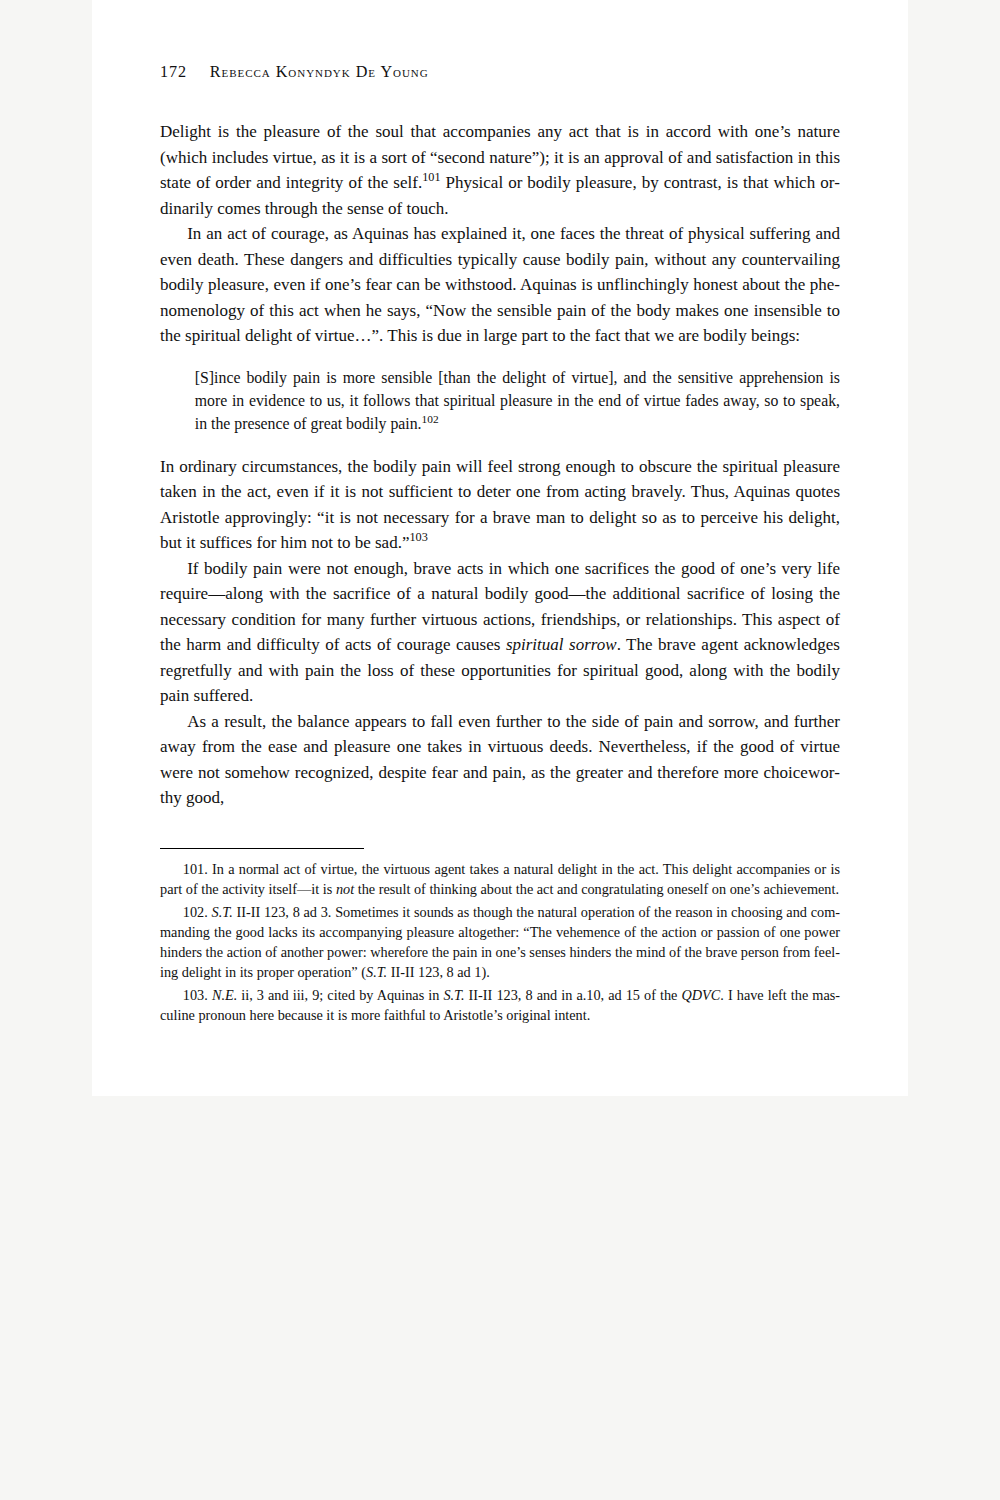172 Rebecca Konyndyk De Young
Delight is the pleasure of the soul that accompanies any act that is in accord with one’s nature (which includes virtue, as it is a sort of “second nature”); it is an approval of and satisfaction in this state of order and integrity of the self.101 Physical or bodily pleasure, by contrast, is that which ordinarily comes through the sense of touch.
In an act of courage, as Aquinas has explained it, one faces the threat of physical suffering and even death. These dangers and difficulties typically cause bodily pain, without any countervailing bodily pleasure, even if one’s fear can be withstood. Aquinas is unflinchingly honest about the phenomenology of this act when he says, “Now the sensible pain of the body makes one insensible to the spiritual delight of virtue…”. This is due in large part to the fact that we are bodily beings:
[S]ince bodily pain is more sensible [than the delight of virtue], and the sensitive apprehension is more in evidence to us, it follows that spiritual pleasure in the end of virtue fades away, so to speak, in the presence of great bodily pain.102
In ordinary circumstances, the bodily pain will feel strong enough to obscure the spiritual pleasure taken in the act, even if it is not sufficient to deter one from acting bravely. Thus, Aquinas quotes Aristotle approvingly: “it is not necessary for a brave man to delight so as to perceive his delight, but it suffices for him not to be sad.”103
If bodily pain were not enough, brave acts in which one sacrifices the good of one’s very life require—along with the sacrifice of a natural bodily good—the additional sacrifice of losing the necessary condition for many further virtuous actions, friendships, or relationships. This aspect of the harm and difficulty of acts of courage causes spiritual sorrow. The brave agent acknowledges regretfully and with pain the loss of these opportunities for spiritual good, along with the bodily pain suffered.
As a result, the balance appears to fall even further to the side of pain and sorrow, and further away from the ease and pleasure one takes in virtuous deeds. Nevertheless, if the good of virtue were not somehow recognized, despite fear and pain, as the greater and therefore more choiceworthy good,
101. In a normal act of virtue, the virtuous agent takes a natural delight in the act. This delight accompanies or is part of the activity itself—it is not the result of thinking about the act and congratulating oneself on one’s achievement.
102. S.T. II-II 123, 8 ad 3. Sometimes it sounds as though the natural operation of the reason in choosing and commanding the good lacks its accompanying pleasure altogether: “The vehemence of the action or passion of one power hinders the action of another power: wherefore the pain in one’s senses hinders the mind of the brave person from feeling delight in its proper operation” (S.T. II-II 123, 8 ad 1).
103. N.E. ii, 3 and iii, 9; cited by Aquinas in S.T. II-II 123, 8 and in a.10, ad 15 of the QDVC. I have left the masculine pronoun here because it is more faithful to Aristotle’s original intent.